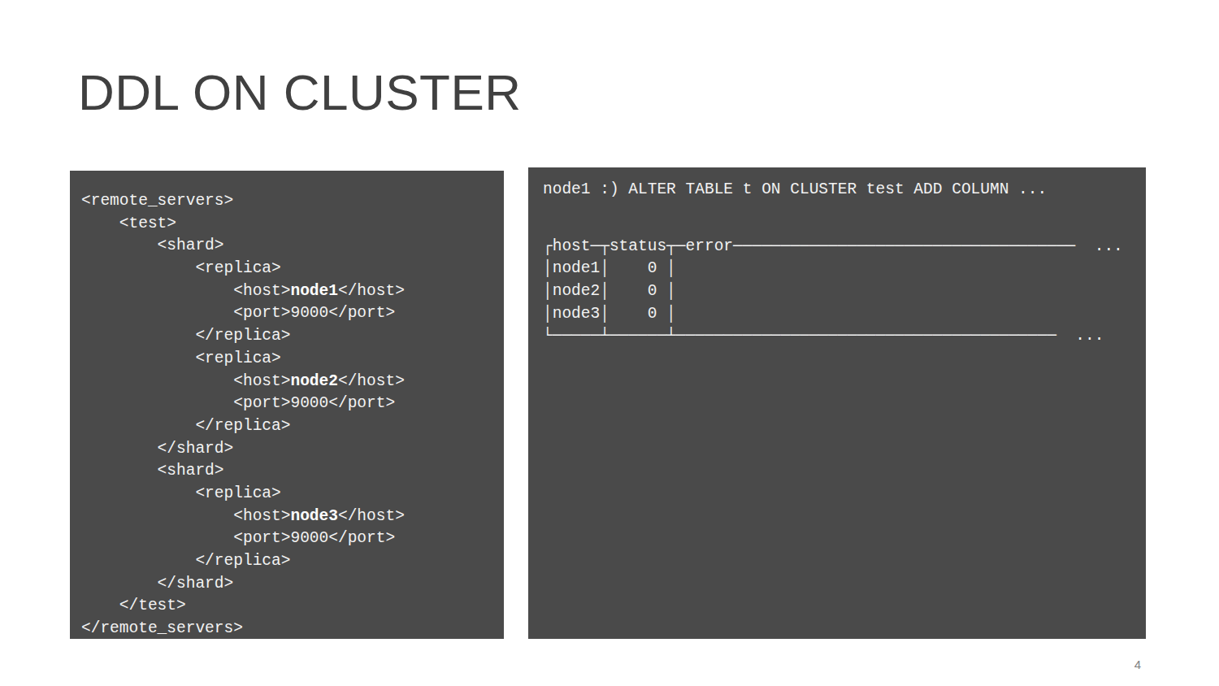DDL ON CLUSTER
<remote_servers> <test> <shard> <replica> <host>node1</host> <port>9000</port> </replica> <replica> <host>node2</host> <port>9000</port> </replica> </shard> <shard> <replica> <host>node3</host> <port>9000</port> </replica> </shard> </test> </remote_servers>
node1 :) ALTER TABLE t ON CLUSTER test ADD COLUMN ...┌host─┬status┬─error──────────────────────────────────── ... │node1│ 0 │ │node2│ 0 │ │node3│ 0 │ └─────┴──────┴──────────────────────────────────────── ...
4